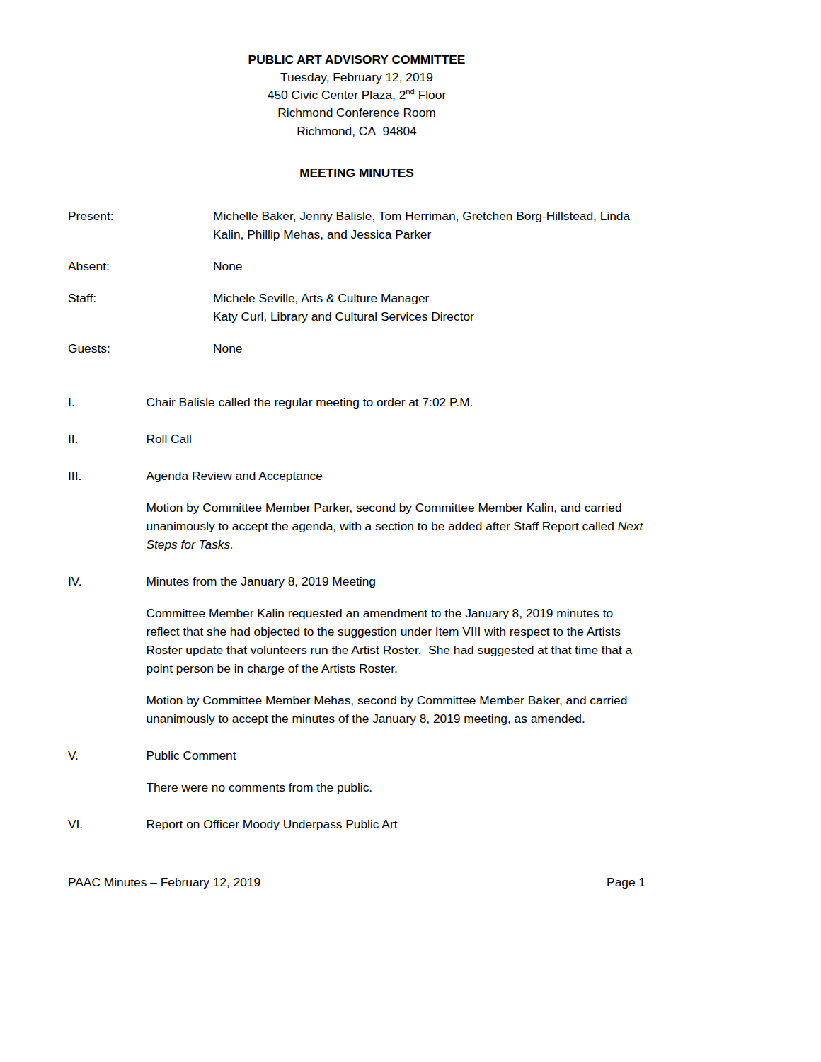PUBLIC ART ADVISORY COMMITTEE
Tuesday, February 12, 2019
450 Civic Center Plaza, 2nd Floor
Richmond Conference Room
Richmond, CA 94804
MEETING MINUTES
| Present: | Michelle Baker, Jenny Balisle, Tom Herriman, Gretchen Borg-Hillstead, Linda Kalin, Phillip Mehas, and Jessica Parker |
| Absent: | None |
| Staff: | Michele Seville, Arts & Culture Manager Katy Curl, Library and Cultural Services Director |
| Guests: | None |
I.
Chair Balisle called the regular meeting to order at 7:02 P.M.
II.
Roll Call
III.
Agenda Review and Acceptance
Motion by Committee Member Parker, second by Committee Member Kalin, and carried unanimously to accept the agenda, with a section to be added after Staff Report called Next Steps for Tasks.
IV.
Minutes from the January 8, 2019 Meeting
Committee Member Kalin requested an amendment to the January 8, 2019 minutes to reflect that she had objected to the suggestion under Item VIII with respect to the Artists Roster update that volunteers run the Artist Roster. She had suggested at that time that a point person be in charge of the Artists Roster.
Motion by Committee Member Mehas, second by Committee Member Baker, and carried unanimously to accept the minutes of the January 8, 2019 meeting, as amended.
V.
Public Comment
There were no comments from the public.
VI.
Report on Officer Moody Underpass Public Art
PAAC Minutes – February 12, 2019 Page 1